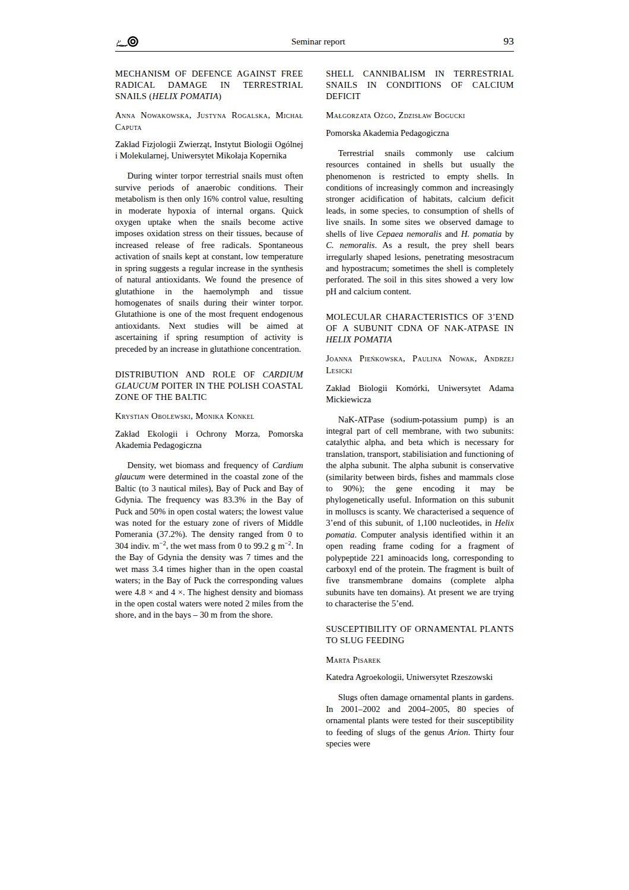Seminar report
93
Mechanism of defence against free radical damage in terrestrial snails (Helix pomatia)
Anna Nowakowska, Justyna Rogalska, Michał Caputa
Zakład Fizjologii Zwierząt, Instytut Biologii Ogólnej i Molekularnej, Uniwersytet Mikołaja Kopernika
During winter torpor terrestrial snails must often survive periods of anaerobic conditions. Their metabolism is then only 16% control value, resulting in moderate hypoxia of internal organs. Quick oxygen uptake when the snails become active imposes oxidation stress on their tissues, because of increased release of free radicals. Spontaneous activation of snails kept at constant, low temperature in spring suggests a regular increase in the synthesis of natural antioxidants. We found the presence of glutathione in the haemolymph and tissue homogenates of snails during their winter torpor. Glutathione is one of the most frequent endogenous antioxidants. Next studies will be aimed at ascertaining if spring resumption of activity is preceded by an increase in glutathione concentration.
Distribution and role of Cardium glaucum Poiter in the Polish coastal zone of the Baltic
Krystian Obolewski, Monika Konkel
Zakład Ekologii i Ochrony Morza, Pomorska Akademia Pedagogiczna
Density, wet biomass and frequency of Cardium glaucum were determined in the coastal zone of the Baltic (to 3 nautical miles), Bay of Puck and Bay of Gdynia. The frequency was 83.3% in the Bay of Puck and 50% in open costal waters; the lowest value was noted for the estuary zone of rivers of Middle Pomerania (37.2%). The density ranged from 0 to 304 indiv. m−2, the wet mass from 0 to 99.2 g m−2. In the Bay of Gdynia the density was 7 times and the wet mass 3.4 times higher than in the open coastal waters; in the Bay of Puck the corresponding values were 4.8 × and 4 ×. The highest density and biomass in the open costal waters were noted 2 miles from the shore, and in the bays – 30 m from the shore.
Shell cannibalism in terrestrial snails in conditions of calcium deficit
Małgorzata Ożgo, Zdzisław Bogucki
Pomorska Akademia Pedagogiczna
Terrestrial snails commonly use calcium resources contained in shells but usually the phenomenon is restricted to empty shells. In conditions of increasingly common and increasingly stronger acidification of habitats, calcium deficit leads, in some species, to consumption of shells of live snails. In some sites we observed damage to shells of live Cepaea nemoralis and H. pomatia by C. nemoralis. As a result, the prey shell bears irregularly shaped lesions, penetrating mesostracum and hypostracum; sometimes the shell is completely perforated. The soil in this sites showed a very low pH and calcium content.
Molecular characteristics of 3’end of α subunit cDNA of NaK-ATPase in Helix pomatia
Joanna Pieńkowska, Paulina Nowak, Andrzej Lesicki
Zakład Biologii Komórki, Uniwersytet Adama Mickiewicza
NaK-ATPase (sodium-potassium pump) is an integral part of cell membrane, with two subunits: catalythic alpha, and beta which is necessary for translation, transport, stabilisiation and functioning of the alpha subunit. The alpha subunit is conservative (similarity between birds, fishes and mammals close to 90%); the gene encoding it may be phylogenetically useful. Information on this subunit in molluscs is scanty. We characterised a sequence of 3’end of this subunit, of 1,100 nucleotides, in Helix pomatia. Computer analysis identified within it an open reading frame coding for a fragment of polypeptide 221 aminoacids long, corresponding to carboxyl end of the protein. The fragment is built of five transmembrane domains (complete alpha subunits have ten domains). At present we are trying to characterise the 5’end.
Susceptibility of ornamental plants to slug feeding
Marta Pisarek
Katedra Agroekologii, Uniwersytet Rzeszowski
Slugs often damage ornamental plants in gardens. In 2001–2002 and 2004–2005, 80 species of ornamental plants were tested for their susceptibility to feeding of slugs of the genus Arion. Thirty four species were